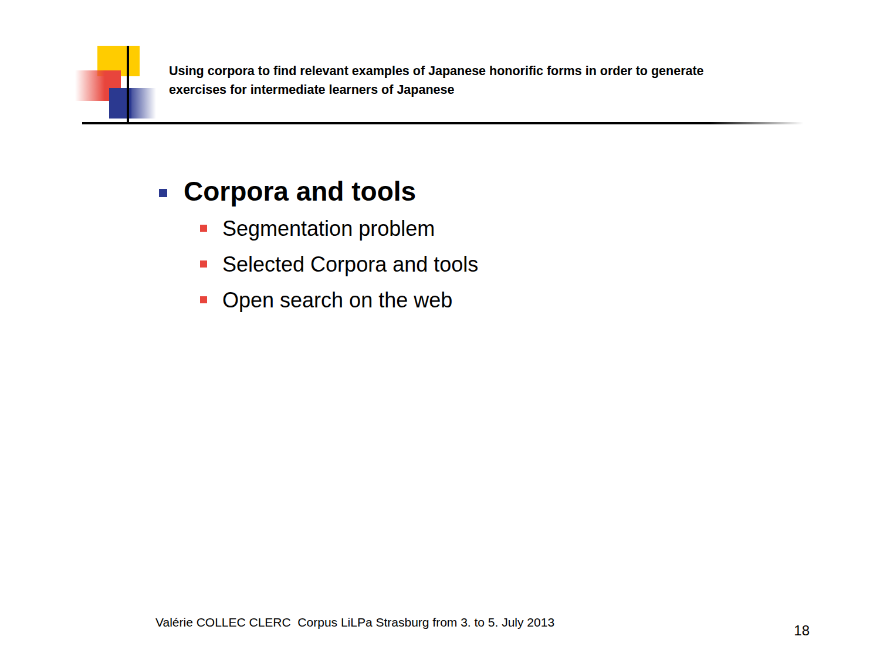Using corpora to find relevant examples of Japanese honorific forms in order to generate exercises for intermediate learners of Japanese
Corpora and tools
Segmentation problem
Selected Corpora and tools
Open search on the web
Valérie COLLEC CLERC Corpus LiLPa Strasburg from 3. to 5. July 2013
18